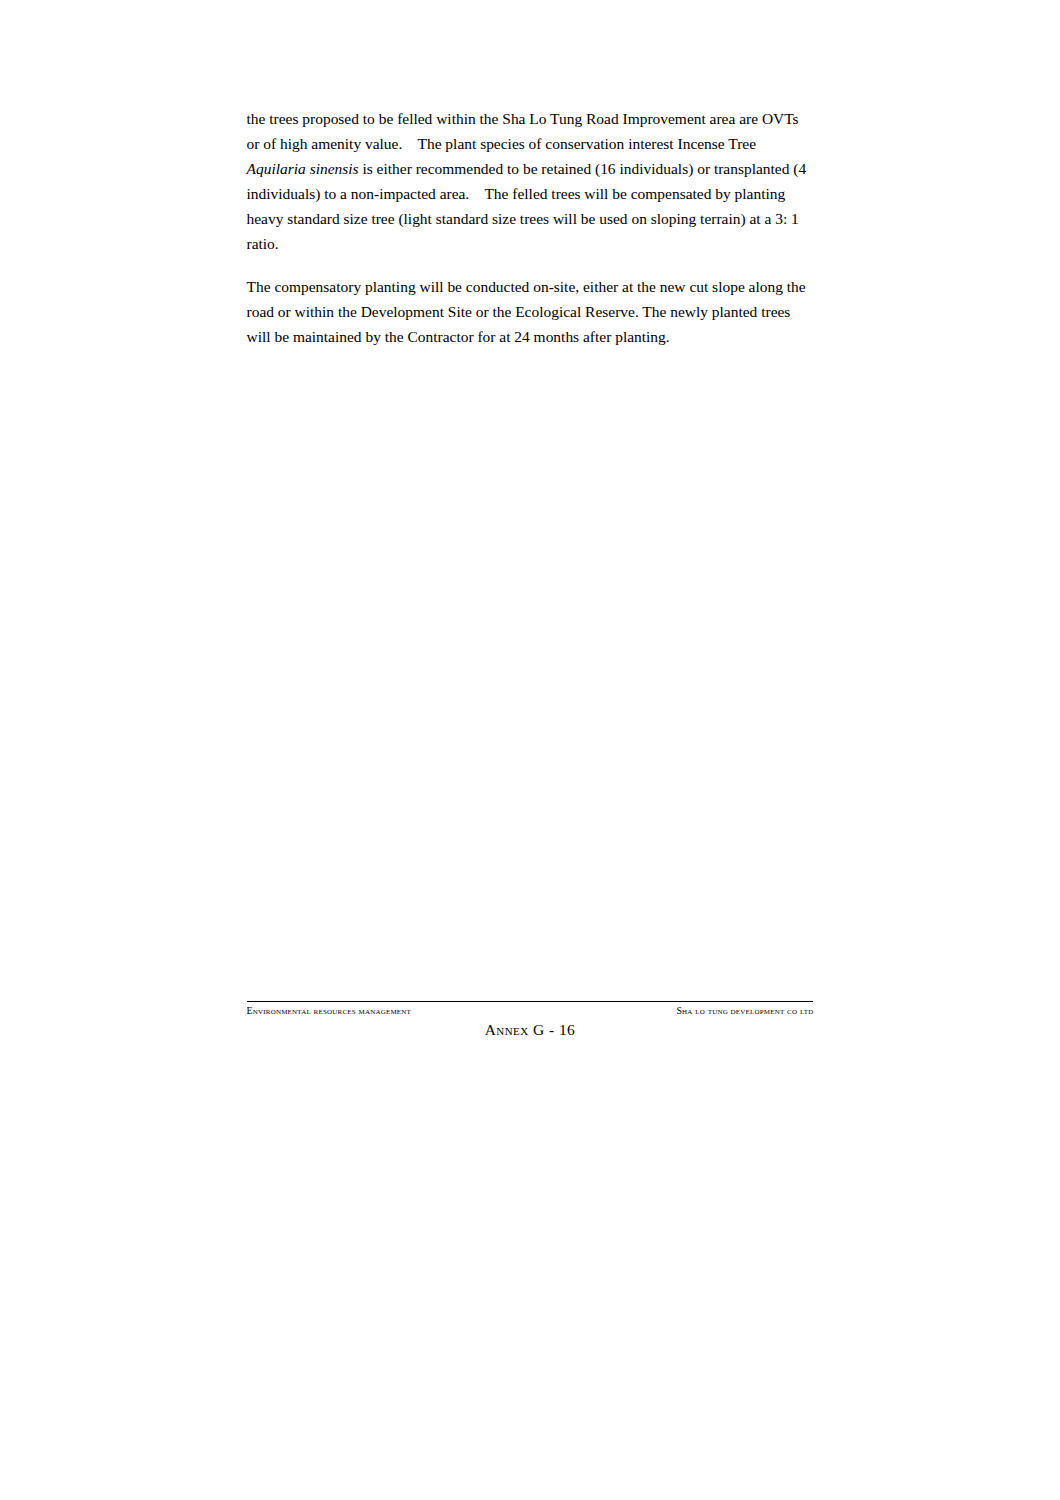the trees proposed to be felled within the Sha Lo Tung Road Improvement area are OVTs or of high amenity value. The plant species of conservation interest Incense Tree Aquilaria sinensis is either recommended to be retained (16 individuals) or transplanted (4 individuals) to a non-impacted area. The felled trees will be compensated by planting heavy standard size tree (light standard size trees will be used on sloping terrain) at a 3: 1 ratio.
The compensatory planting will be conducted on-site, either at the new cut slope along the road or within the Development Site or the Ecological Reserve. The newly planted trees will be maintained by the Contractor for at 24 months after planting.
Environmental Resources Management Sha Lo Tung Development Co Ltd
Annex G - 16